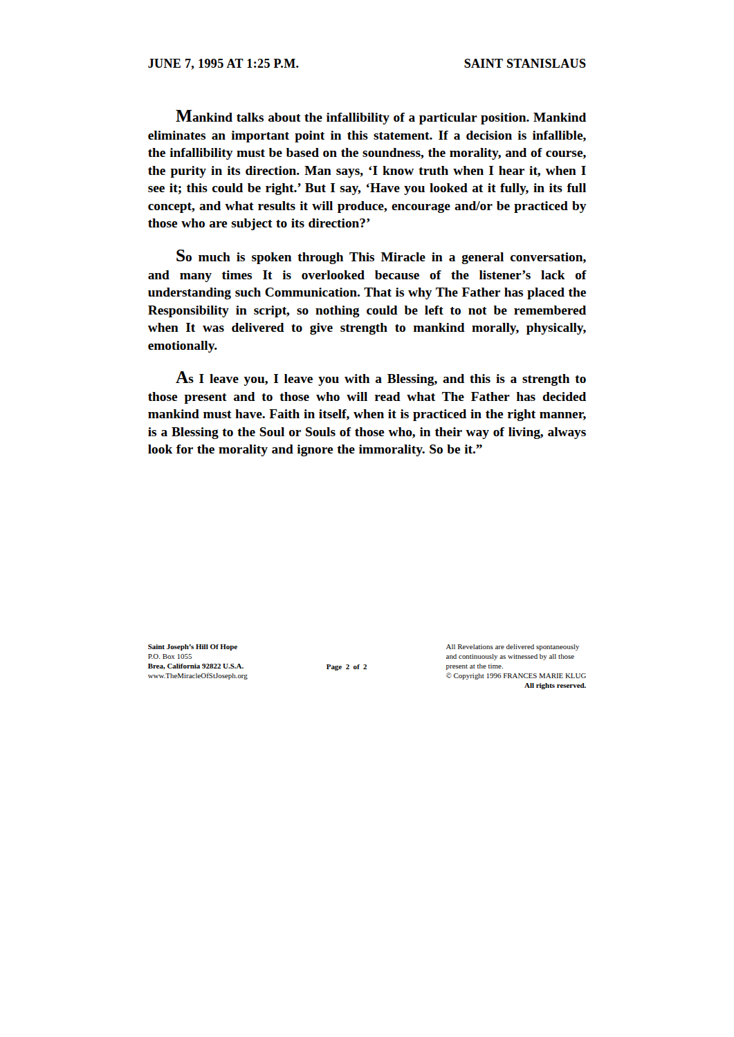JUNE 7, 1995 AT 1:25 P.M.
SAINT STANISLAUS
Mankind talks about the infallibility of a particular position. Mankind eliminates an important point in this statement. If a decision is infallible, the infallibility must be based on the soundness, the morality, and of course, the purity in its direction. Man says, ‘I know truth when I hear it, when I see it; this could be right.’ But I say, ‘Have you looked at it fully, in its full concept, and what results it will produce, encourage and/or be practiced by those who are subject to its direction?’
So much is spoken through This Miracle in a general conversation, and many times It is overlooked because of the listener’s lack of understanding such Communication. That is why The Father has placed the Responsibility in script, so nothing could be left to not be remembered when It was delivered to give strength to mankind morally, physically, emotionally.
As I leave you, I leave you with a Blessing, and this is a strength to those present and to those who will read what The Father has decided mankind must have. Faith in itself, when it is practiced in the right manner, is a Blessing to the Soul or Souls of those who, in their way of living, always look for the morality and ignore the immorality. So be it.”
Saint Joseph’s Hill Of Hope
P.O. Box 1055
Brea, California 92822 U.S.A.
www.TheMiracleOfStJoseph.org
Page 2 of 2
All Revelations are delivered spontaneously
and continuously as witnessed by all those
present at the time.
© Copyright 1996 FRANCES MARIE KLUG
All rights reserved.